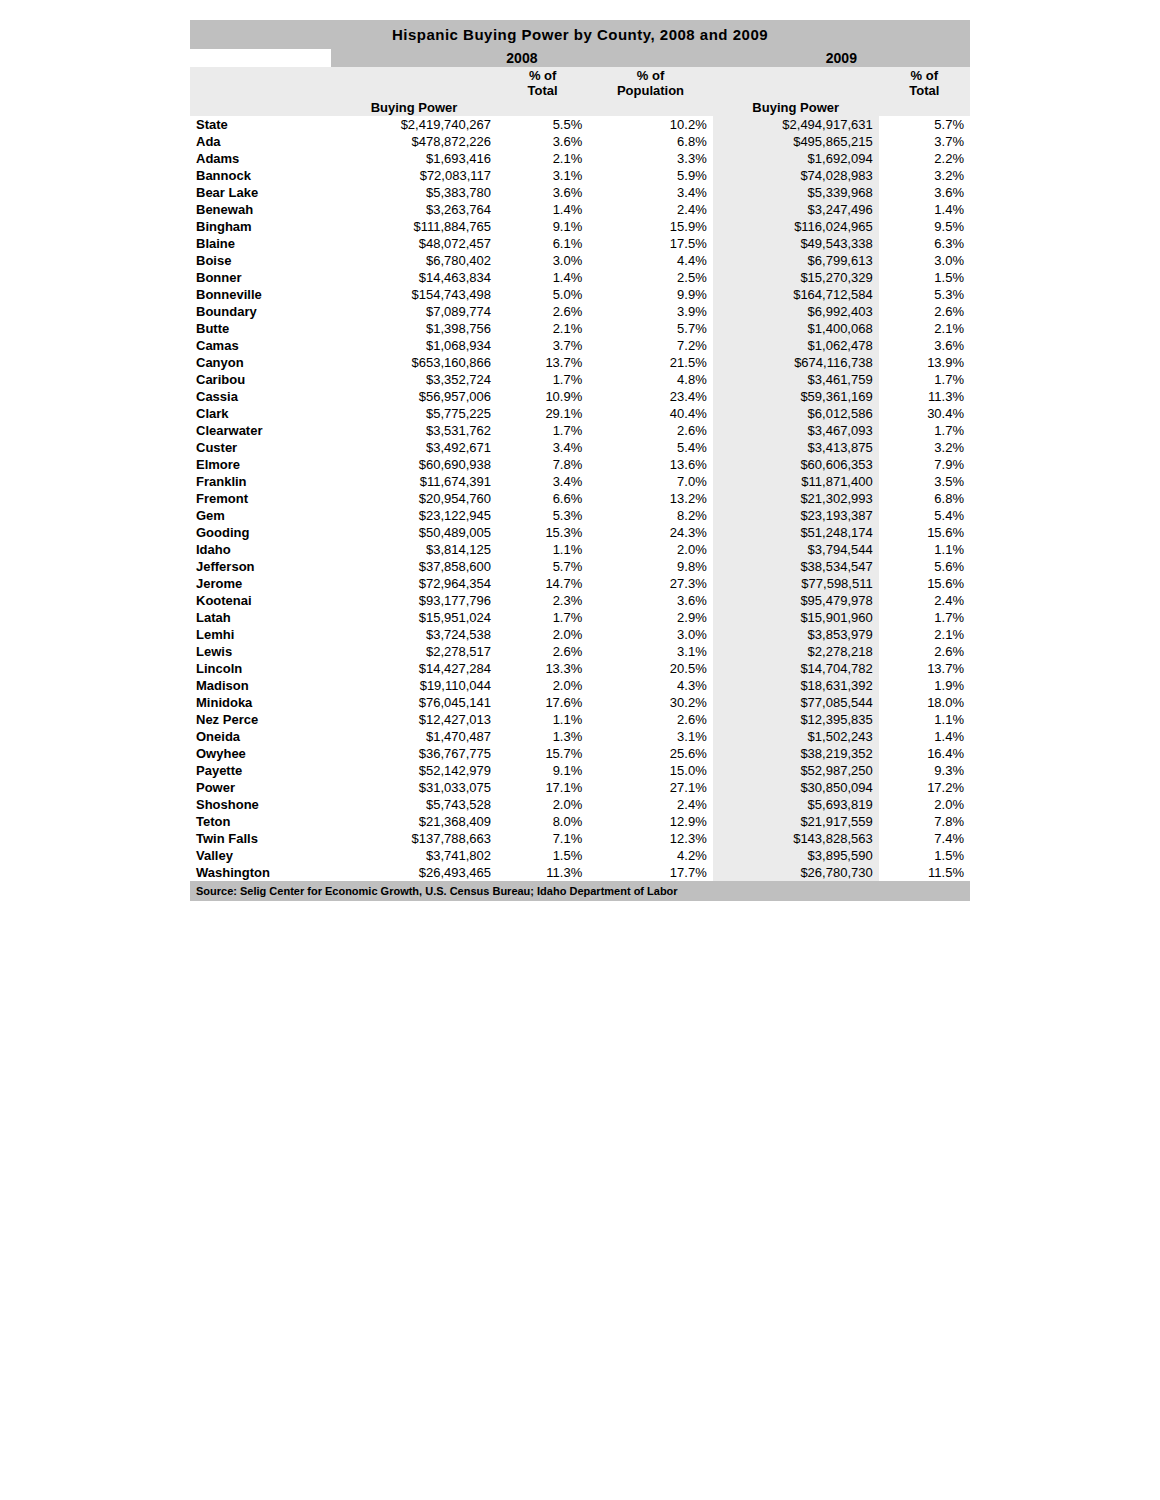Hispanic Buying Power by County, 2008 and 2009
| | 2008 | 2009 |
| --- | --- | --- |
| | | % of Total | % of Population | | % of Total |
| | Buying Power | | | Buying Power | |
| State | $2,419,740,267 | 5.5% | 10.2% | $2,494,917,631 | 5.7% |
| Ada | $478,872,226 | 3.6% | 6.8% | $495,865,215 | 3.7% |
| Adams | $1,693,416 | 2.1% | 3.3% | $1,692,094 | 2.2% |
| Bannock | $72,083,117 | 3.1% | 5.9% | $74,028,983 | 3.2% |
| Bear Lake | $5,383,780 | 3.6% | 3.4% | $5,339,968 | 3.6% |
| Benewah | $3,263,764 | 1.4% | 2.4% | $3,247,496 | 1.4% |
| Bingham | $111,884,765 | 9.1% | 15.9% | $116,024,965 | 9.5% |
| Blaine | $48,072,457 | 6.1% | 17.5% | $49,543,338 | 6.3% |
| Boise | $6,780,402 | 3.0% | 4.4% | $6,799,613 | 3.0% |
| Bonner | $14,463,834 | 1.4% | 2.5% | $15,270,329 | 1.5% |
| Bonneville | $154,743,498 | 5.0% | 9.9% | $164,712,584 | 5.3% |
| Boundary | $7,089,774 | 2.6% | 3.9% | $6,992,403 | 2.6% |
| Butte | $1,398,756 | 2.1% | 5.7% | $1,400,068 | 2.1% |
| Camas | $1,068,934 | 3.7% | 7.2% | $1,062,478 | 3.6% |
| Canyon | $653,160,866 | 13.7% | 21.5% | $674,116,738 | 13.9% |
| Caribou | $3,352,724 | 1.7% | 4.8% | $3,461,759 | 1.7% |
| Cassia | $56,957,006 | 10.9% | 23.4% | $59,361,169 | 11.3% |
| Clark | $5,775,225 | 29.1% | 40.4% | $6,012,586 | 30.4% |
| Clearwater | $3,531,762 | 1.7% | 2.6% | $3,467,093 | 1.7% |
| Custer | $3,492,671 | 3.4% | 5.4% | $3,413,875 | 3.2% |
| Elmore | $60,690,938 | 7.8% | 13.6% | $60,606,353 | 7.9% |
| Franklin | $11,674,391 | 3.4% | 7.0% | $11,871,400 | 3.5% |
| Fremont | $20,954,760 | 6.6% | 13.2% | $21,302,993 | 6.8% |
| Gem | $23,122,945 | 5.3% | 8.2% | $23,193,387 | 5.4% |
| Gooding | $50,489,005 | 15.3% | 24.3% | $51,248,174 | 15.6% |
| Idaho | $3,814,125 | 1.1% | 2.0% | $3,794,544 | 1.1% |
| Jefferson | $37,858,600 | 5.7% | 9.8% | $38,534,547 | 5.6% |
| Jerome | $72,964,354 | 14.7% | 27.3% | $77,598,511 | 15.6% |
| Kootenai | $93,177,796 | 2.3% | 3.6% | $95,479,978 | 2.4% |
| Latah | $15,951,024 | 1.7% | 2.9% | $15,901,960 | 1.7% |
| Lemhi | $3,724,538 | 2.0% | 3.0% | $3,853,979 | 2.1% |
| Lewis | $2,278,517 | 2.6% | 3.1% | $2,278,218 | 2.6% |
| Lincoln | $14,427,284 | 13.3% | 20.5% | $14,704,782 | 13.7% |
| Madison | $19,110,044 | 2.0% | 4.3% | $18,631,392 | 1.9% |
| Minidoka | $76,045,141 | 17.6% | 30.2% | $77,085,544 | 18.0% |
| Nez Perce | $12,427,013 | 1.1% | 2.6% | $12,395,835 | 1.1% |
| Oneida | $1,470,487 | 1.3% | 3.1% | $1,502,243 | 1.4% |
| Owyhee | $36,767,775 | 15.7% | 25.6% | $38,219,352 | 16.4% |
| Payette | $52,142,979 | 9.1% | 15.0% | $52,987,250 | 9.3% |
| Power | $31,033,075 | 17.1% | 27.1% | $30,850,094 | 17.2% |
| Shoshone | $5,743,528 | 2.0% | 2.4% | $5,693,819 | 2.0% |
| Teton | $21,368,409 | 8.0% | 12.9% | $21,917,559 | 7.8% |
| Twin Falls | $137,788,663 | 7.1% | 12.3% | $143,828,563 | 7.4% |
| Valley | $3,741,802 | 1.5% | 4.2% | $3,895,590 | 1.5% |
| Washington | $26,493,465 | 11.3% | 17.7% | $26,780,730 | 11.5% |
| Source: Selig Center for Economic Growth, U.S. Census Bureau; Idaho Department of Labor |